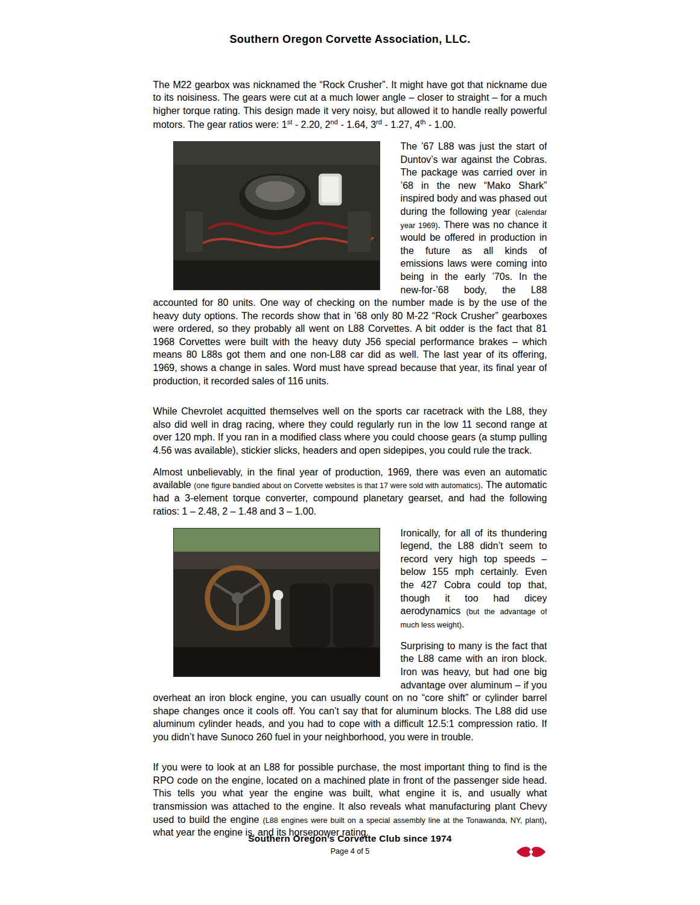Southern Oregon Corvette Association, LLC.
The M22 gearbox was nicknamed the “Rock Crusher”. It might have got that nickname due to its noisiness. The gears were cut at a much lower angle – closer to straight – for a much higher torque rating. This design made it very noisy, but allowed it to handle really powerful motors. The gear ratios were: 1st - 2.20, 2nd - 1.64, 3rd - 1.27, 4th - 1.00.
The ’67 L88 was just the start of Duntov’s war against the Cobras. The package was carried over in ’68 in the new “Mako Shark” inspired body and was phased out during the following year (calendar year 1969). There was no chance it would be offered in production in the future as all kinds of emissions laws were coming into being in the early ’70s. In the new-for-’68 body, the L88 accounted for 80 units. One way of checking on the number made is by the use of the heavy duty options. The records show that in ’68 only 80 M-22 “Rock Crusher” gearboxes were ordered, so they probably all went on L88 Corvettes. A bit odder is the fact that 81 1968 Corvettes were built with the heavy duty J56 special performance brakes – which means 80 L88s got them and one non-L88 car did as well. The last year of its offering, 1969, shows a change in sales. Word must have spread because that year, its final year of production, it recorded sales of 116 units.
While Chevrolet acquitted themselves well on the sports car racetrack with the L88, they also did well in drag racing, where they could regularly run in the low 11 second range at over 120 mph. If you ran in a modified class where you could choose gears (a stump pulling 4.56 was available), stickier slicks, headers and open sidepipes, you could rule the track.
Almost unbelievably, in the final year of production, 1969, there was even an automatic available (one figure bandied about on Corvette websites is that 17 were sold with automatics). The automatic had a 3-element torque converter, compound planetary gearset, and had the following ratios: 1 – 2.48, 2 – 1.48 and 3 – 1.00.
Ironically, for all of its thundering legend, the L88 didn’t seem to record very high top speeds – below 155 mph certainly. Even the 427 Cobra could top that, though it too had dicey aerodynamics (but the advantage of much less weight).
Surprising to many is the fact that the L88 came with an iron block. Iron was heavy, but had one big advantage over aluminum – if you overheat an iron block engine, you can usually count on no “core shift” or cylinder barrel shape changes once it cools off. You can’t say that for aluminum blocks. The L88 did use aluminum cylinder heads, and you had to cope with a difficult 12.5:1 compression ratio. If you didn’t have Sunoco 260 fuel in your neighborhood, you were in trouble.
If you were to look at an L88 for possible purchase, the most important thing to find is the RPO code on the engine, located on a machined plate in front of the passenger side head. This tells you what year the engine was built, what engine it is, and usually what transmission was attached to the engine. It also reveals what manufacturing plant Chevy used to build the engine (L88 engines were built on a special assembly line at the Tonawanda, NY, plant), what year the engine is, and its horsepower rating.
Southern Oregon’s Corvette Club since 1974
Page 4 of 5